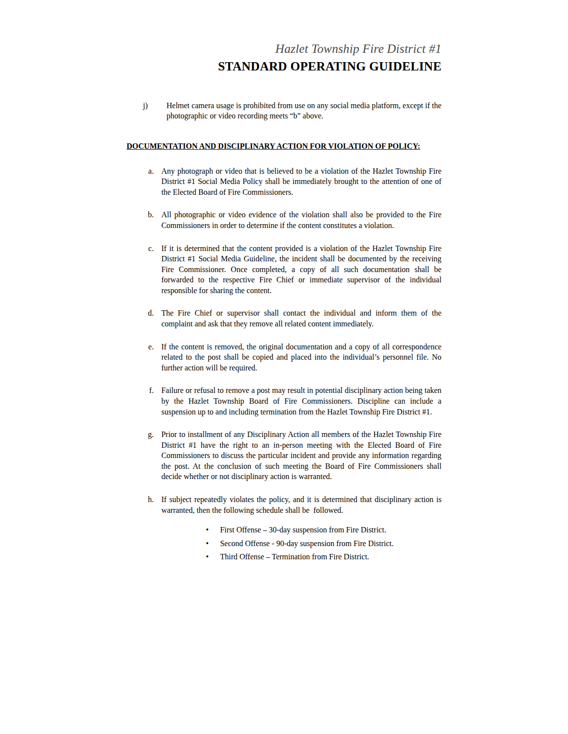Hazlet Township Fire District #1
STANDARD OPERATING GUIDELINE
j) Helmet camera usage is prohibited from use on any social media platform, except if the photographic or video recording meets “b” above.
DOCUMENTATION AND DISCIPLINARY ACTION FOR VIOLATION OF POLICY:
Any photograph or video that is believed to be a violation of the Hazlet Township Fire District #1 Social Media Policy shall be immediately brought to the attention of one of the Elected Board of Fire Commissioners.
All photographic or video evidence of the violation shall also be provided to the Fire Commissioners in order to determine if the content constitutes a violation.
If it is determined that the content provided is a violation of the Hazlet Township Fire District #1 Social Media Guideline, the incident shall be documented by the receiving Fire Commissioner. Once completed, a copy of all such documentation shall be forwarded to the respective Fire Chief or immediate supervisor of the individual responsible for sharing the content.
The Fire Chief or supervisor shall contact the individual and inform them of the complaint and ask that they remove all related content immediately.
If the content is removed, the original documentation and a copy of all correspondence related to the post shall be copied and placed into the individual’s personnel file. No further action will be required.
Failure or refusal to remove a post may result in potential disciplinary action being taken by the Hazlet Township Board of Fire Commissioners. Discipline can include a suspension up to and including termination from the Hazlet Township Fire District #1.
Prior to installment of any Disciplinary Action all members of the Hazlet Township Fire District #1 have the right to an in-person meeting with the Elected Board of Fire Commissioners to discuss the particular incident and provide any information regarding the post. At the conclusion of such meeting the Board of Fire Commissioners shall decide whether or not disciplinary action is warranted.
If subject repeatedly violates the policy, and it is determined that disciplinary action is warranted, then the following schedule shall be followed.
•First Offense – 30-day suspension from Fire District.
•Second Offense - 90-day suspension from Fire District.
•Third Offense – Termination from Fire District.